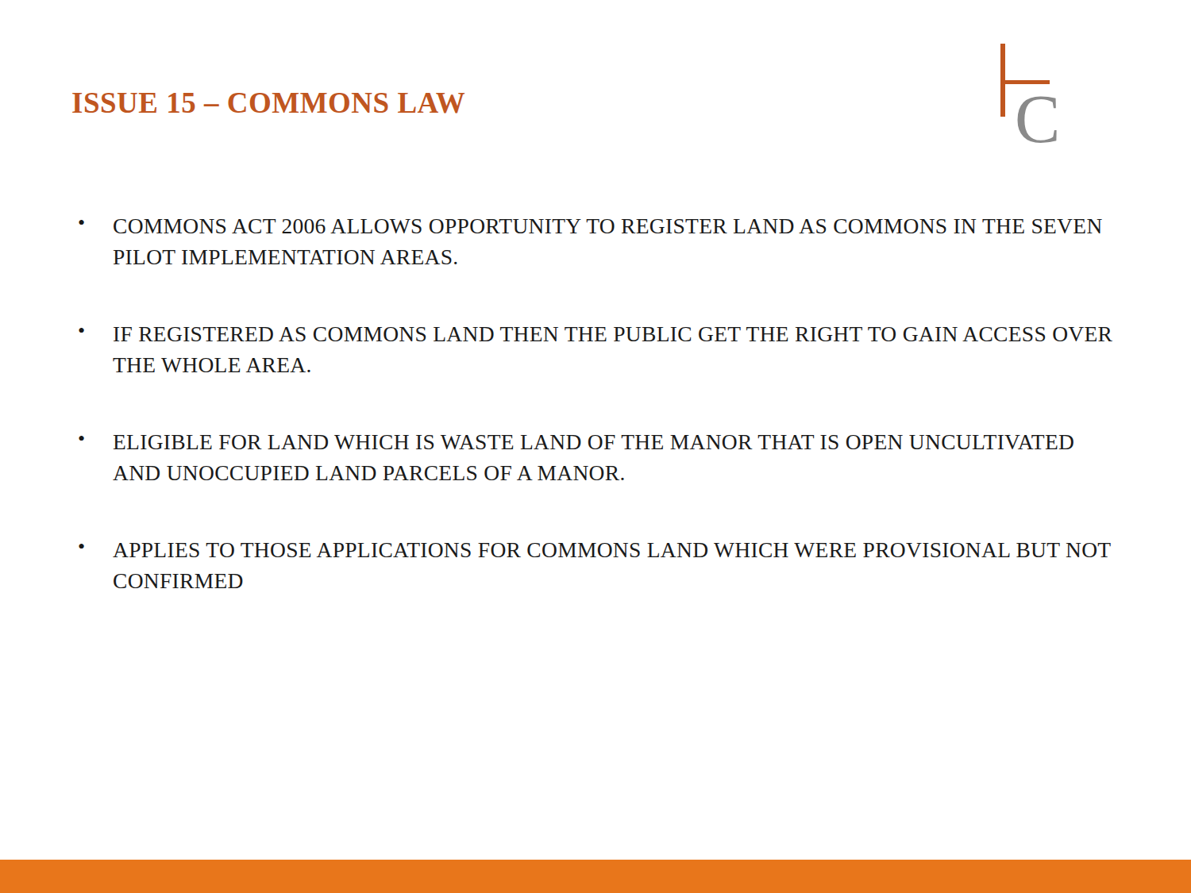Issue 15 – Commons Law
C
Commons Act 2006 allows opportunity to register land as commons in the seven pilot implementation areas.
If registered as commons land then the public get the right to gain access over the whole area.
Eligible for land which is waste land of the manor that is open uncultivated and unoccupied land parcels of a manor.
Applies to those applications for commons land which were provisional but not confirmed